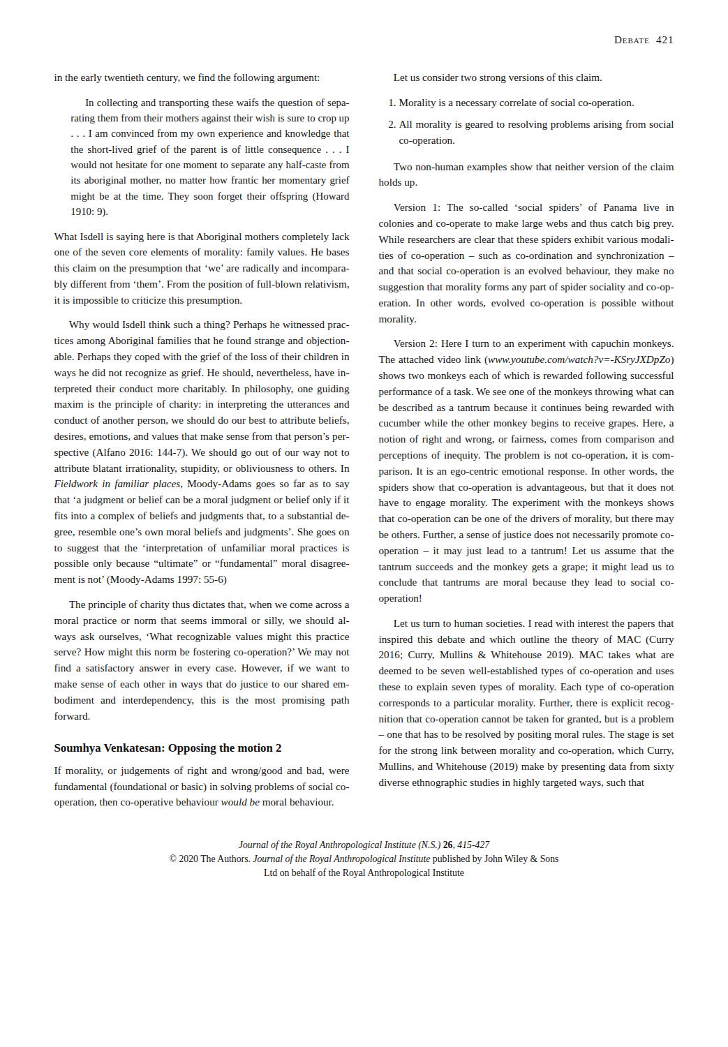Debate 421
in the early twentieth century, we find the following argument:
In collecting and transporting these waifs the question of separating them from their mothers against their wish is sure to crop up . . . I am convinced from my own experience and knowledge that the short-lived grief of the parent is of little consequence . . . I would not hesitate for one moment to separate any half-caste from its aboriginal mother, no matter how frantic her momentary grief might be at the time. They soon forget their offspring (Howard 1910: 9).
What Isdell is saying here is that Aboriginal mothers completely lack one of the seven core elements of morality: family values. He bases this claim on the presumption that ‘we’ are radically and incomparably different from ‘them’. From the position of full-blown relativism, it is impossible to criticize this presumption.
Why would Isdell think such a thing? Perhaps he witnessed practices among Aboriginal families that he found strange and objectionable. Perhaps they coped with the grief of the loss of their children in ways he did not recognize as grief. He should, nevertheless, have interpreted their conduct more charitably. In philosophy, one guiding maxim is the principle of charity: in interpreting the utterances and conduct of another person, we should do our best to attribute beliefs, desires, emotions, and values that make sense from that person’s perspective (Alfano 2016: 144-7). We should go out of our way not to attribute blatant irrationality, stupidity, or obliviousness to others. In Fieldwork in familiar places, Moody-Adams goes so far as to say that ‘a judgment or belief can be a moral judgment or belief only if it fits into a complex of beliefs and judgments that, to a substantial degree, resemble one’s own moral beliefs and judgments’. She goes on to suggest that the ‘interpretation of unfamiliar moral practices is possible only because “ultimate” or “fundamental” moral disagreement is not’ (Moody-Adams 1997: 55-6)
The principle of charity thus dictates that, when we come across a moral practice or norm that seems immoral or silly, we should always ask ourselves, ‘What recognizable values might this practice serve? How might this norm be fostering co-operation?’ We may not find a satisfactory answer in every case. However, if we want to make sense of each other in ways that do justice to our shared embodiment and interdependency, this is the most promising path forward.
Soumhya Venkatesan: Opposing the motion 2
If morality, or judgements of right and wrong/good and bad, were fundamental (foundational or basic) in solving problems of social co-operation, then co-operative behaviour would be moral behaviour.
Let us consider two strong versions of this claim.
Morality is a necessary correlate of social co-operation.
All morality is geared to resolving problems arising from social co-operation.
Two non-human examples show that neither version of the claim holds up.
Version 1: The so-called ‘social spiders’ of Panama live in colonies and co-operate to make large webs and thus catch big prey. While researchers are clear that these spiders exhibit various modalities of co-operation – such as co-ordination and synchronization – and that social co-operation is an evolved behaviour, they make no suggestion that morality forms any part of spider sociality and co-operation. In other words, evolved co-operation is possible without morality.
Version 2: Here I turn to an experiment with capuchin monkeys. The attached video link (www.youtube.com/watch?v=-KSryJXDpZo) shows two monkeys each of which is rewarded following successful performance of a task. We see one of the monkeys throwing what can be described as a tantrum because it continues being rewarded with cucumber while the other monkey begins to receive grapes. Here, a notion of right and wrong, or fairness, comes from comparison and perceptions of inequity. The problem is not co-operation, it is comparison. It is an ego-centric emotional response. In other words, the spiders show that co-operation is advantageous, but that it does not have to engage morality. The experiment with the monkeys shows that co-operation can be one of the drivers of morality, but there may be others. Further, a sense of justice does not necessarily promote co-operation – it may just lead to a tantrum! Let us assume that the tantrum succeeds and the monkey gets a grape; it might lead us to conclude that tantrums are moral because they lead to social co-operation!
Let us turn to human societies. I read with interest the papers that inspired this debate and which outline the theory of MAC (Curry 2016; Curry, Mullins & Whitehouse 2019). MAC takes what are deemed to be seven well-established types of co-operation and uses these to explain seven types of morality. Each type of co-operation corresponds to a particular morality. Further, there is explicit recognition that co-operation cannot be taken for granted, but is a problem – one that has to be resolved by positing moral rules. The stage is set for the strong link between morality and co-operation, which Curry, Mullins, and Whitehouse (2019) make by presenting data from sixty diverse ethnographic studies in highly targeted ways, such that
Journal of the Royal Anthropological Institute (N.S.) 26, 415-427
© 2020 The Authors. Journal of the Royal Anthropological Institute published by John Wiley & Sons
Ltd on behalf of the Royal Anthropological Institute